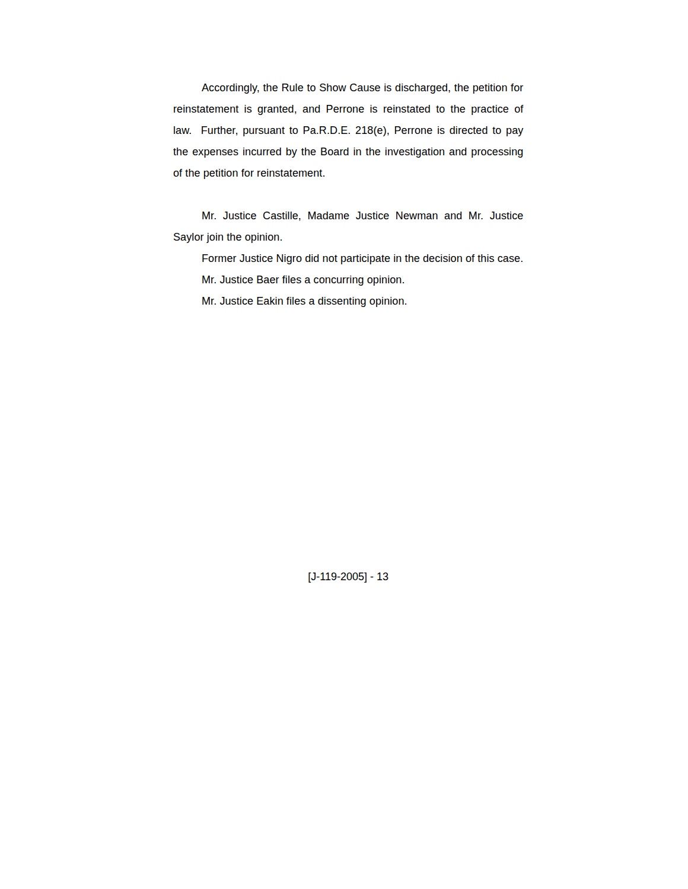Accordingly, the Rule to Show Cause is discharged, the petition for reinstatement is granted, and Perrone is reinstated to the practice of law. Further, pursuant to Pa.R.D.E. 218(e), Perrone is directed to pay the expenses incurred by the Board in the investigation and processing of the petition for reinstatement.
Mr. Justice Castille, Madame Justice Newman and Mr. Justice Saylor join the opinion.
Former Justice Nigro did not participate in the decision of this case.
Mr. Justice Baer files a concurring opinion.
Mr. Justice Eakin files a dissenting opinion.
[J-119-2005] - 13